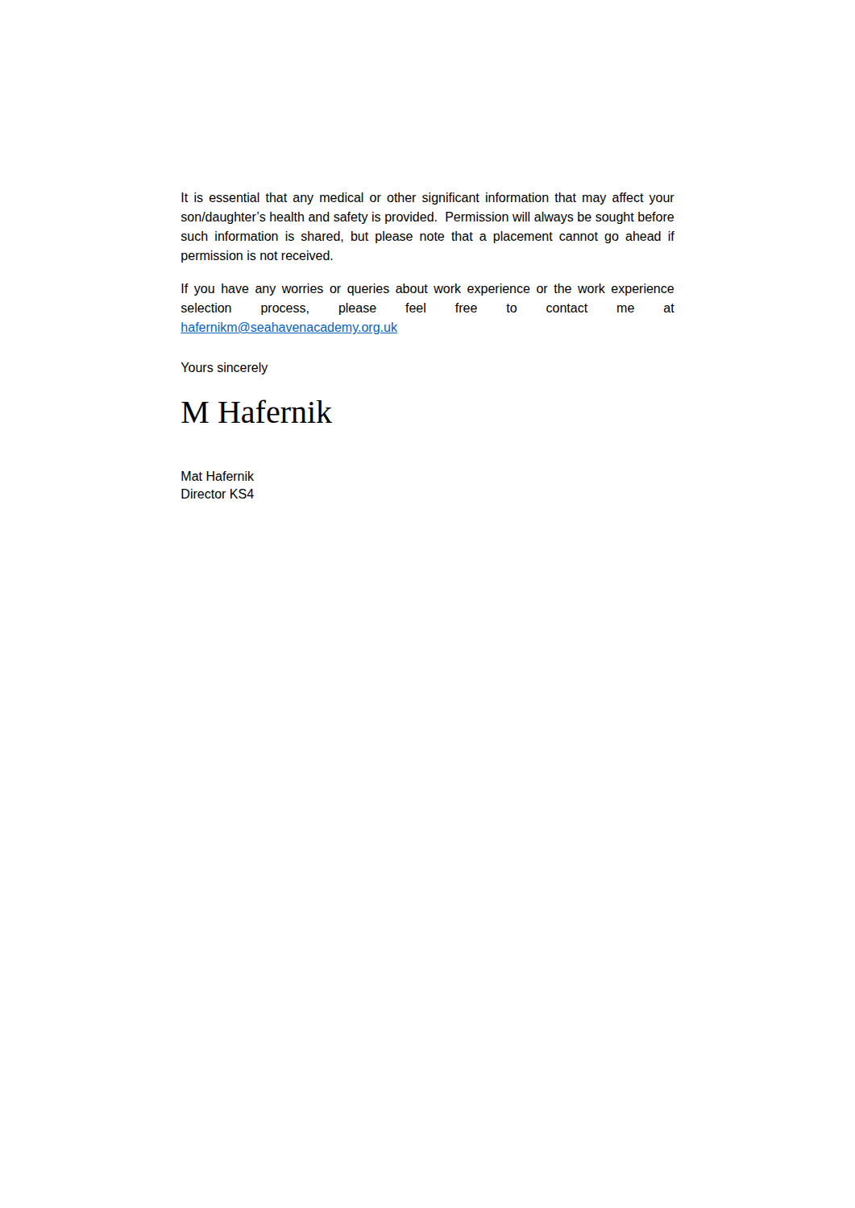It is essential that any medical or other significant information that may affect your son/daughter’s health and safety is provided. Permission will always be sought before such information is shared, but please note that a placement cannot go ahead if permission is not received.
If you have any worries or queries about work experience or the work experience selection process, please feel free to contact me at hafernikm@seahavenacademy.org.uk
Yours sincerely
M Hafernik
Mat Hafernik
Director KS4